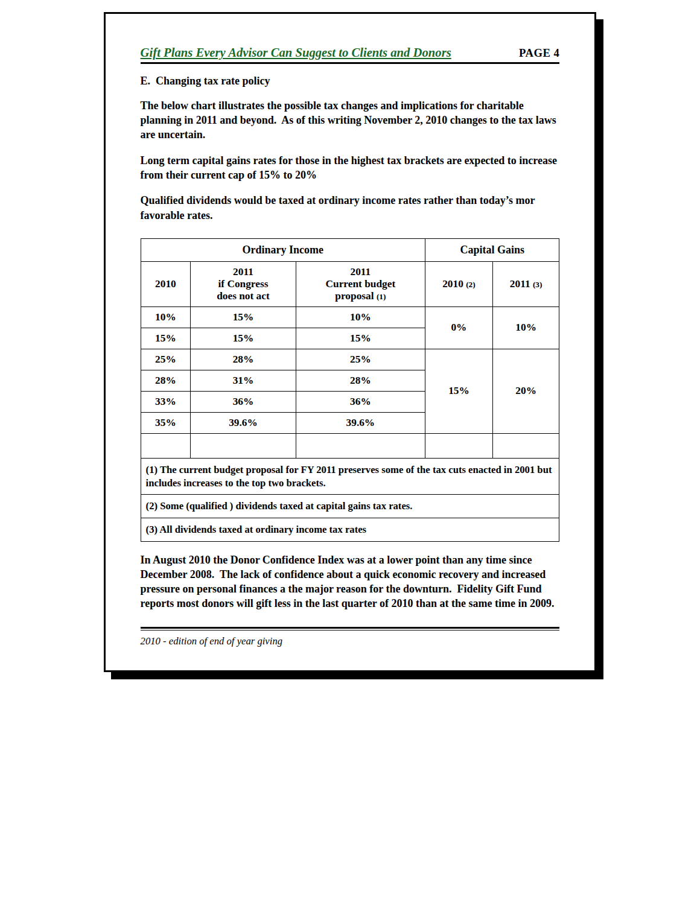Gift Plans Every Advisor Can Suggest to Clients and Donors PAGE 4
E. Changing tax rate policy
The below chart illustrates the possible tax changes and implications for charitable planning in 2011 and beyond. As of this writing November 2, 2010 changes to the tax laws are uncertain.
Long term capital gains rates for those in the highest tax brackets are expected to increase from their current cap of 15% to 20%
Qualified dividends would be taxed at ordinary income rates rather than today’s mor favorable rates.
| Ordinary Income | Capital Gains |
| --- | --- |
| 2010 | 2011 if Congress does not act | 2011 Current budget proposal (1) | 2010 (2) | 2011 (3) |
| 10% | 15% | 10% | 0% | 10% |
| 15% | 15% | 15% |
| 25% | 28% | 25% | 15% | 20% |
| 28% | 31% | 28% |
| 33% | 36% | 36% |
| 35% | 39.6% | 39.6% |
| (1) The current budget proposal for FY 2011 preserves some of the tax cuts enacted in 2001 but includes increases to the top two brackets. |
| (2) Some (qualified ) dividends taxed at capital gains tax rates. |
| (3) All dividends taxed at ordinary income tax rates |
In August 2010 the Donor Confidence Index was at a lower point than any time since December 2008. The lack of confidence about a quick economic recovery and increased pressure on personal finances a the major reason for the downturn. Fidelity Gift Fund reports most donors will gift less in the last quarter of 2010 than at the same time in 2009.
2010 - edition of end of year giving